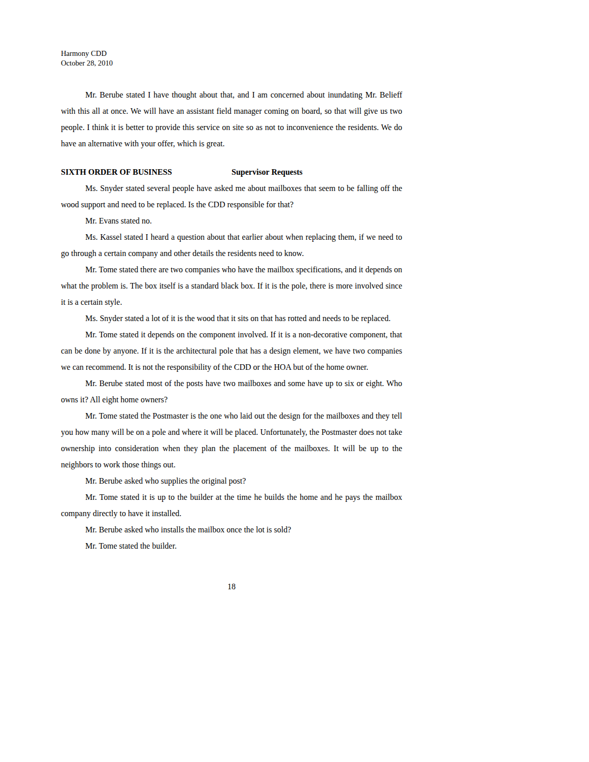Harmony CDD
October 28, 2010
Mr. Berube stated I have thought about that, and I am concerned about inundating Mr. Belieff with this all at once. We will have an assistant field manager coming on board, so that will give us two people. I think it is better to provide this service on site so as not to inconvenience the residents. We do have an alternative with your offer, which is great.
SIXTH ORDER OF BUSINESS Supervisor Requests
Ms. Snyder stated several people have asked me about mailboxes that seem to be falling off the wood support and need to be replaced. Is the CDD responsible for that?
Mr. Evans stated no.
Ms. Kassel stated I heard a question about that earlier about when replacing them, if we need to go through a certain company and other details the residents need to know.
Mr. Tome stated there are two companies who have the mailbox specifications, and it depends on what the problem is. The box itself is a standard black box. If it is the pole, there is more involved since it is a certain style.
Ms. Snyder stated a lot of it is the wood that it sits on that has rotted and needs to be replaced.
Mr. Tome stated it depends on the component involved. If it is a non-decorative component, that can be done by anyone. If it is the architectural pole that has a design element, we have two companies we can recommend. It is not the responsibility of the CDD or the HOA but of the home owner.
Mr. Berube stated most of the posts have two mailboxes and some have up to six or eight. Who owns it? All eight home owners?
Mr. Tome stated the Postmaster is the one who laid out the design for the mailboxes and they tell you how many will be on a pole and where it will be placed. Unfortunately, the Postmaster does not take ownership into consideration when they plan the placement of the mailboxes. It will be up to the neighbors to work those things out.
Mr. Berube asked who supplies the original post?
Mr. Tome stated it is up to the builder at the time he builds the home and he pays the mailbox company directly to have it installed.
Mr. Berube asked who installs the mailbox once the lot is sold?
Mr. Tome stated the builder.
18